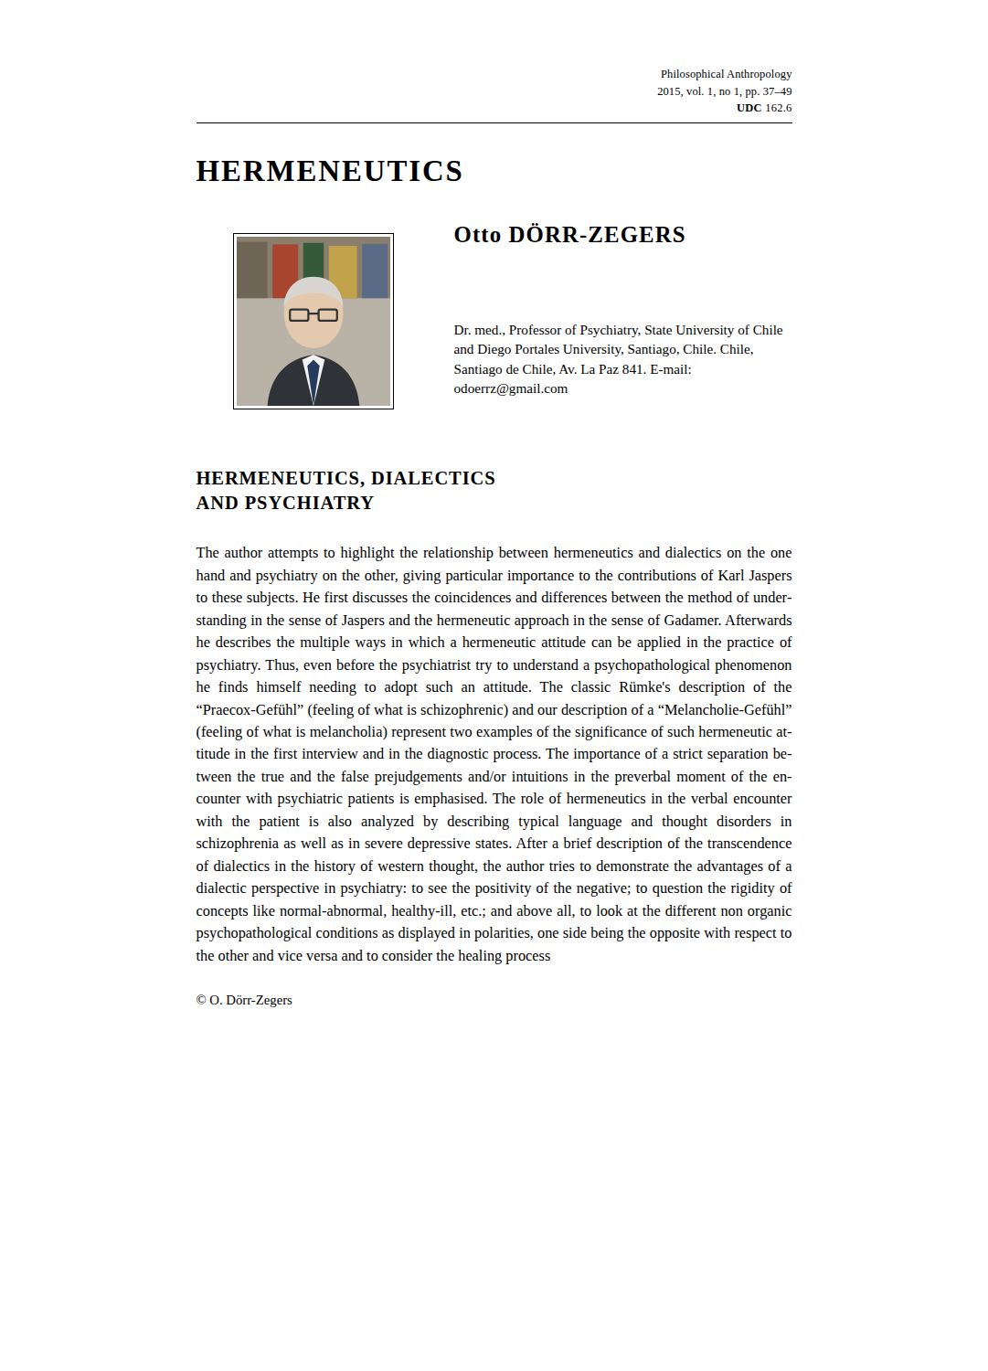Philosophical Anthropology
2015, vol. 1, no 1, pp. 37–49
UDC 162.6
HERMENEUTICS
Otto DÖRR‑ZEGERS
Dr. med., Professor of Psychiatry, State University of Chile and Diego Portales University, Santiago, Chile. Chile, Santiago de Chile, Av. La Paz 841. E-mail: odoerrz@gmail.com
Hermeneutics, Dialectics
and Psychiatry
The author attempts to highlight the relationship between hermeneutics and dialectics on the one hand and psychiatry on the other, giving particular importance to the contributions of Karl Jaspers to these subjects. He first discusses the coincidences and differences between the method of understanding in the sense of Jaspers and the hermeneutic approach in the sense of Gadamer. Afterwards he describes the multiple ways in which a hermeneutic attitude can be applied in the practice of psychiatry. Thus, even before the psychiatrist try to understand a psychopathological phenomenon he finds himself needing to adopt such an attitude. The classic Rümke's description of the “Praecox-Gefühl” (feeling of what is schizophrenic) and our description of a “Melancholie-Gefühl” (feeling of what is melancholia) represent two examples of the significance of such hermeneutic attitude in the first interview and in the diagnostic process. The importance of a strict separation between the true and the false prejudgements and/or intuitions in the preverbal moment of the encounter with psychiatric patients is emphasised. The role of hermeneutics in the verbal encounter with the patient is also analyzed by describing typical language and thought disorders in schizophrenia as well as in severe depressive states. After a brief description of the transcendence of dialectics in the history of western thought, the author tries to demonstrate the advantages of a dialectic perspective in psychiatry: to see the positivity of the negative; to question the rigidity of concepts like normal-abnormal, healthy-ill, etc.; and above all, to look at the different non organic psychopathological conditions as displayed in polarities, one side being the opposite with respect to the other and vice versa and to consider the healing process
© O. Dörr-Zegers